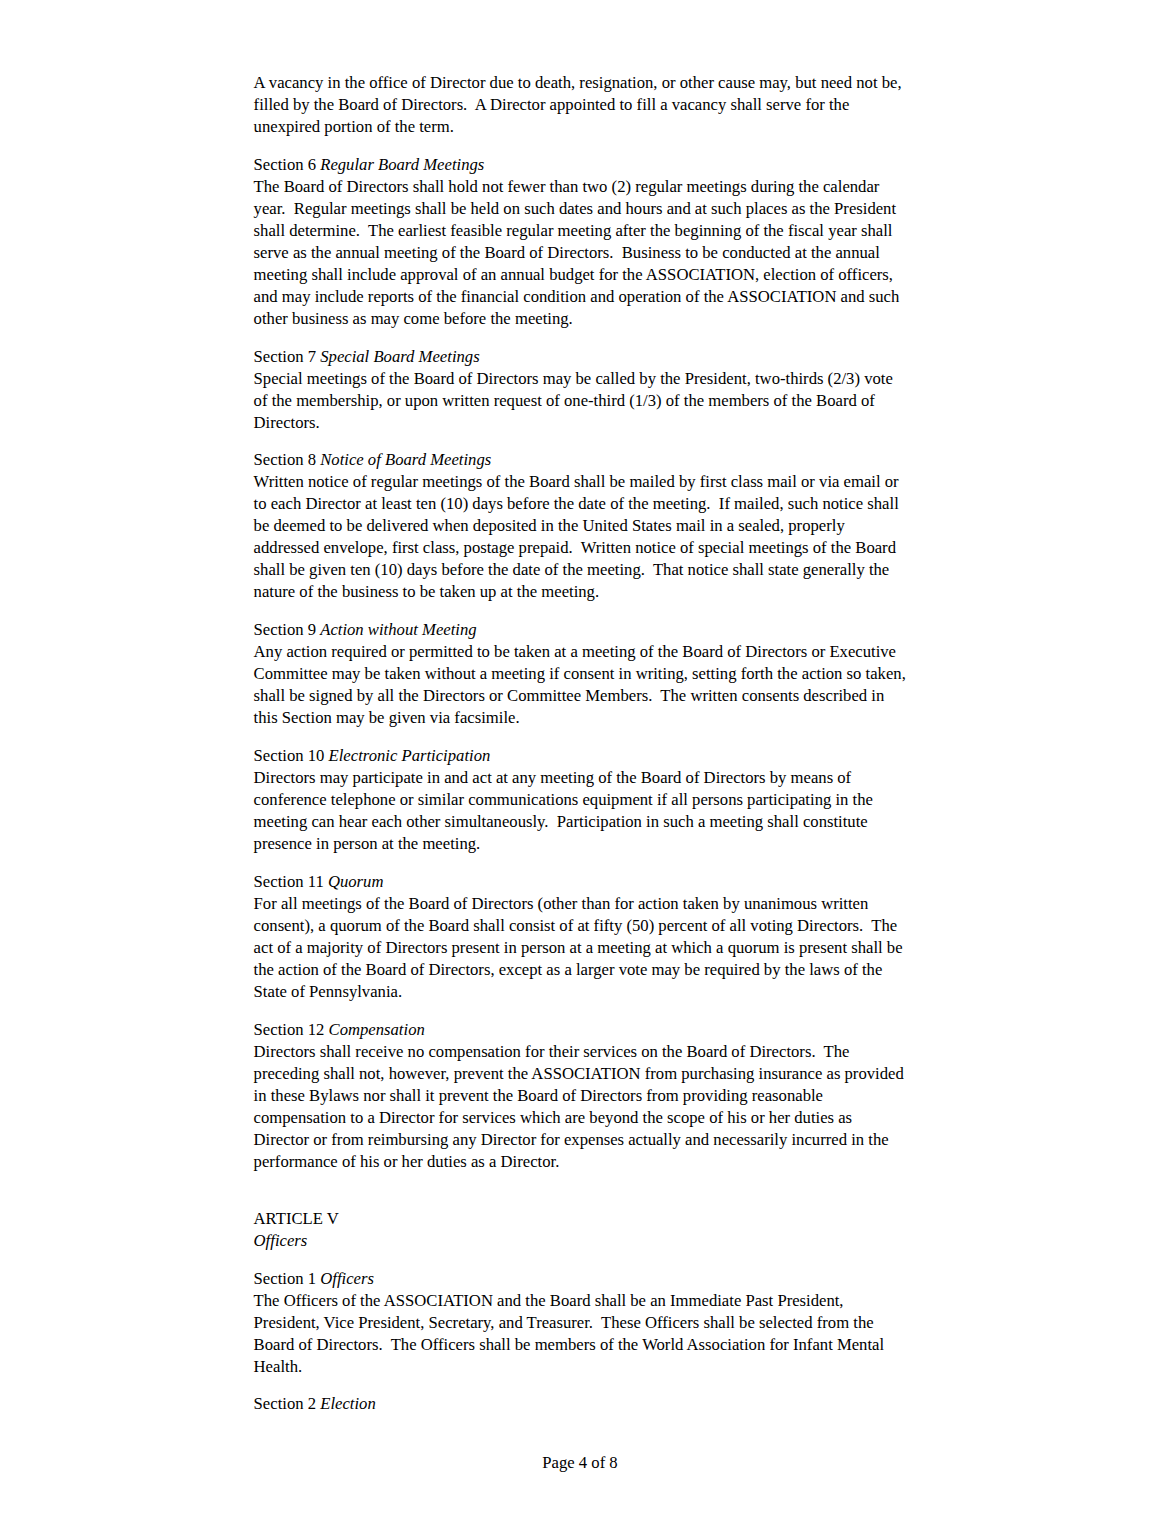A vacancy in the office of Director due to death, resignation, or other cause may, but need not be, filled by the Board of Directors. A Director appointed to fill a vacancy shall serve for the unexpired portion of the term.
Section 6 Regular Board Meetings
The Board of Directors shall hold not fewer than two (2) regular meetings during the calendar year. Regular meetings shall be held on such dates and hours and at such places as the President shall determine. The earliest feasible regular meeting after the beginning of the fiscal year shall serve as the annual meeting of the Board of Directors. Business to be conducted at the annual meeting shall include approval of an annual budget for the ASSOCIATION, election of officers, and may include reports of the financial condition and operation of the ASSOCIATION and such other business as may come before the meeting.
Section 7 Special Board Meetings
Special meetings of the Board of Directors may be called by the President, two-thirds (2/3) vote of the membership, or upon written request of one-third (1/3) of the members of the Board of Directors.
Section 8 Notice of Board Meetings
Written notice of regular meetings of the Board shall be mailed by first class mail or via email or to each Director at least ten (10) days before the date of the meeting. If mailed, such notice shall be deemed to be delivered when deposited in the United States mail in a sealed, properly addressed envelope, first class, postage prepaid. Written notice of special meetings of the Board shall be given ten (10) days before the date of the meeting. That notice shall state generally the nature of the business to be taken up at the meeting.
Section 9 Action without Meeting
Any action required or permitted to be taken at a meeting of the Board of Directors or Executive Committee may be taken without a meeting if consent in writing, setting forth the action so taken, shall be signed by all the Directors or Committee Members. The written consents described in this Section may be given via facsimile.
Section 10 Electronic Participation
Directors may participate in and act at any meeting of the Board of Directors by means of conference telephone or similar communications equipment if all persons participating in the meeting can hear each other simultaneously. Participation in such a meeting shall constitute presence in person at the meeting.
Section 11 Quorum
For all meetings of the Board of Directors (other than for action taken by unanimous written consent), a quorum of the Board shall consist of at fifty (50) percent of all voting Directors. The act of a majority of Directors present in person at a meeting at which a quorum is present shall be the action of the Board of Directors, except as a larger vote may be required by the laws of the State of Pennsylvania.
Section 12 Compensation
Directors shall receive no compensation for their services on the Board of Directors. The preceding shall not, however, prevent the ASSOCIATION from purchasing insurance as provided in these Bylaws nor shall it prevent the Board of Directors from providing reasonable compensation to a Director for services which are beyond the scope of his or her duties as Director or from reimbursing any Director for expenses actually and necessarily incurred in the performance of his or her duties as a Director.
ARTICLE V
Officers
Section 1 Officers
The Officers of the ASSOCIATION and the Board shall be an Immediate Past President, President, Vice President, Secretary, and Treasurer. These Officers shall be selected from the Board of Directors. The Officers shall be members of the World Association for Infant Mental Health.
Section 2 Election
Page 4 of 8